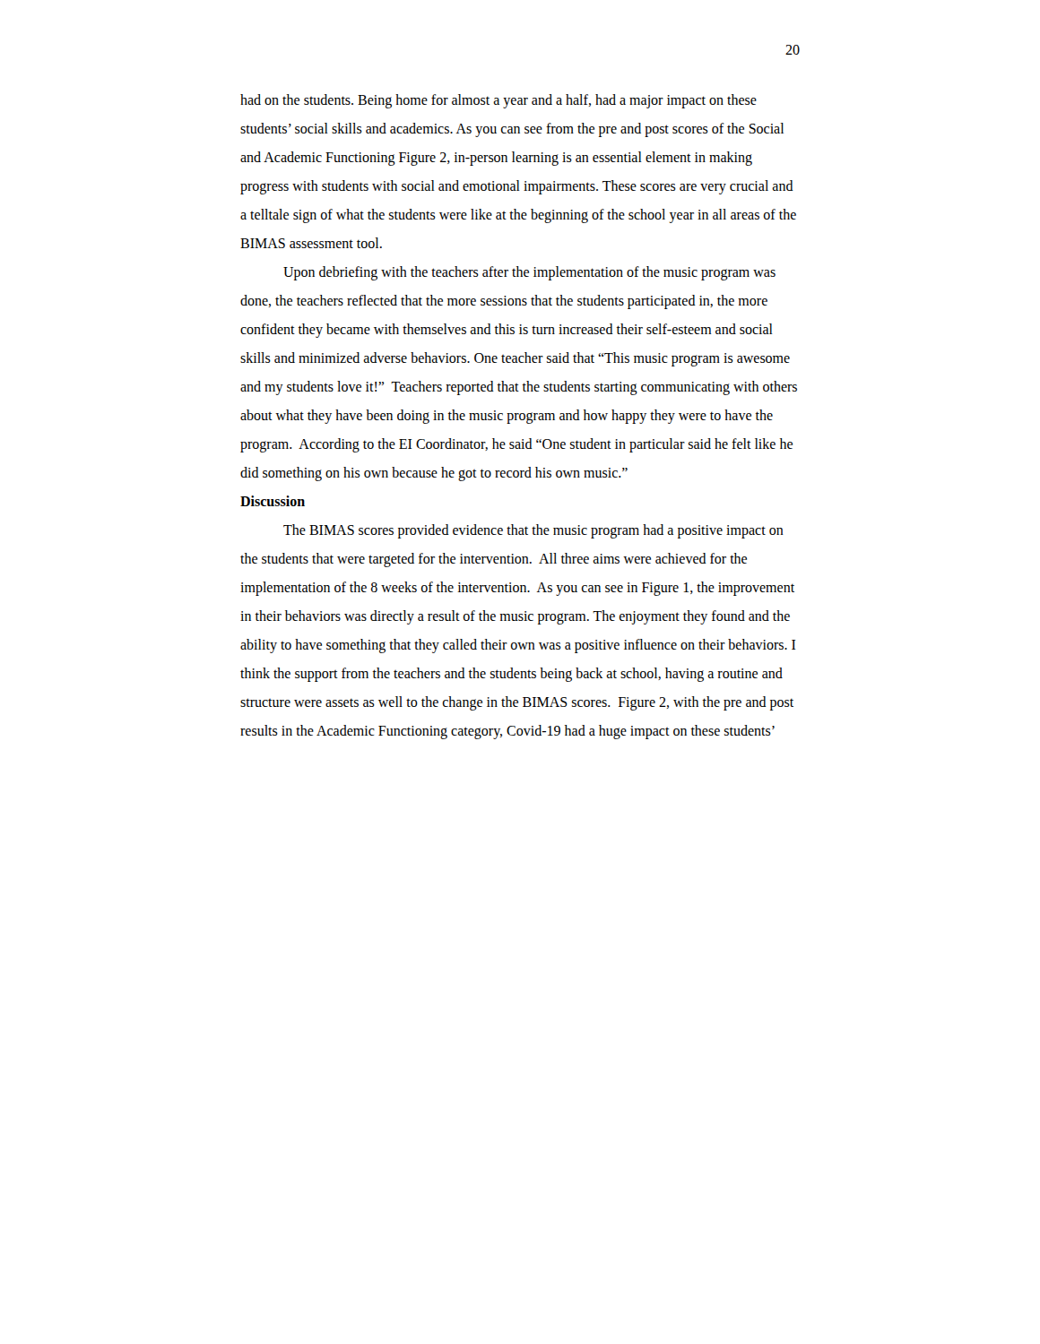20
had on the students. Being home for almost a year and a half, had a major impact on these students’ social skills and academics. As you can see from the pre and post scores of the Social and Academic Functioning Figure 2, in-person learning is an essential element in making progress with students with social and emotional impairments. These scores are very crucial and a telltale sign of what the students were like at the beginning of the school year in all areas of the BIMAS assessment tool.
Upon debriefing with the teachers after the implementation of the music program was done, the teachers reflected that the more sessions that the students participated in, the more confident they became with themselves and this is turn increased their self-esteem and social skills and minimized adverse behaviors. One teacher said that “This music program is awesome and my students love it!” Teachers reported that the students starting communicating with others about what they have been doing in the music program and how happy they were to have the program. According to the EI Coordinator, he said “One student in particular said he felt like he did something on his own because he got to record his own music.”
Discussion
The BIMAS scores provided evidence that the music program had a positive impact on the students that were targeted for the intervention. All three aims were achieved for the implementation of the 8 weeks of the intervention. As you can see in Figure 1, the improvement in their behaviors was directly a result of the music program. The enjoyment they found and the ability to have something that they called their own was a positive influence on their behaviors. I think the support from the teachers and the students being back at school, having a routine and structure were assets as well to the change in the BIMAS scores. Figure 2, with the pre and post results in the Academic Functioning category, Covid-19 had a huge impact on these students’